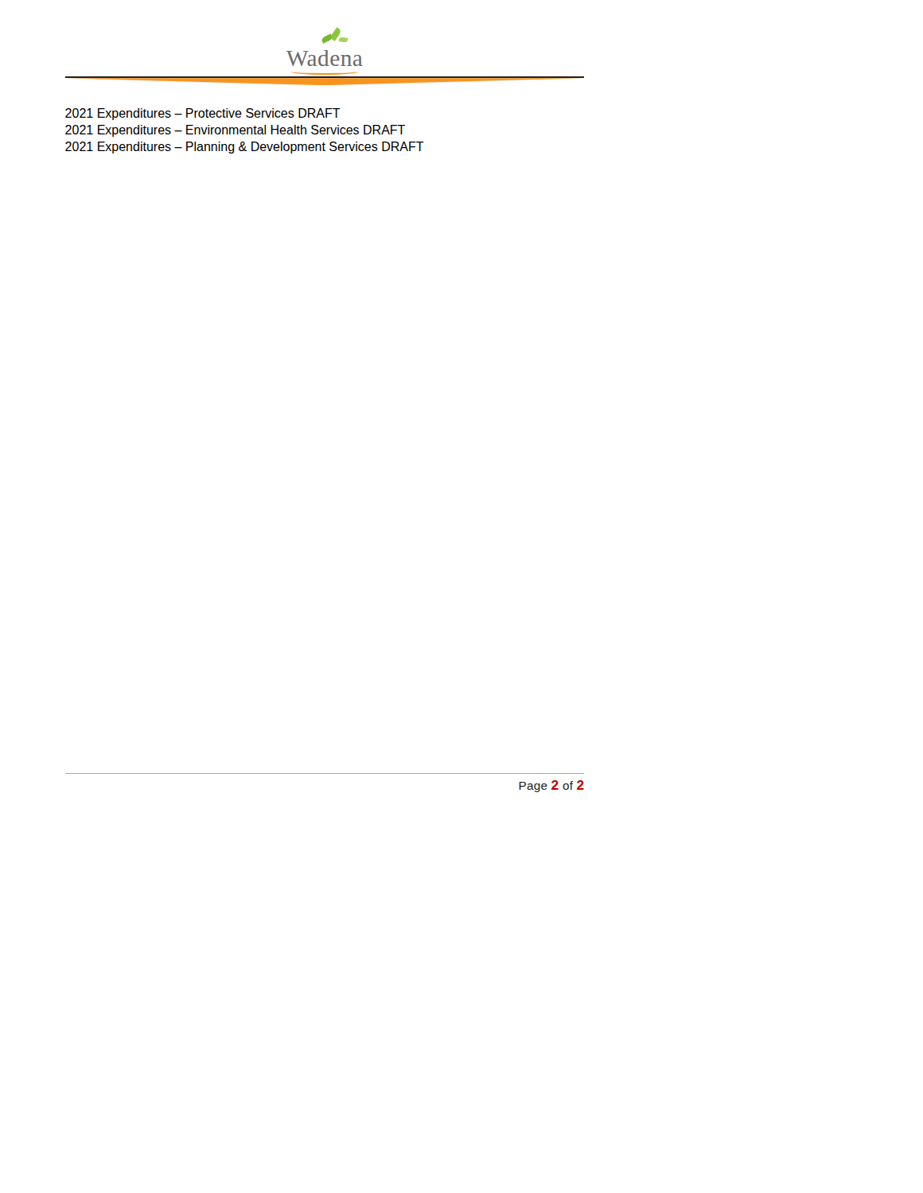Wadena
2021 Expenditures – Protective Services DRAFT
2021 Expenditures – Environmental Health Services DRAFT
2021 Expenditures – Planning & Development Services DRAFT
Page 2 of 2